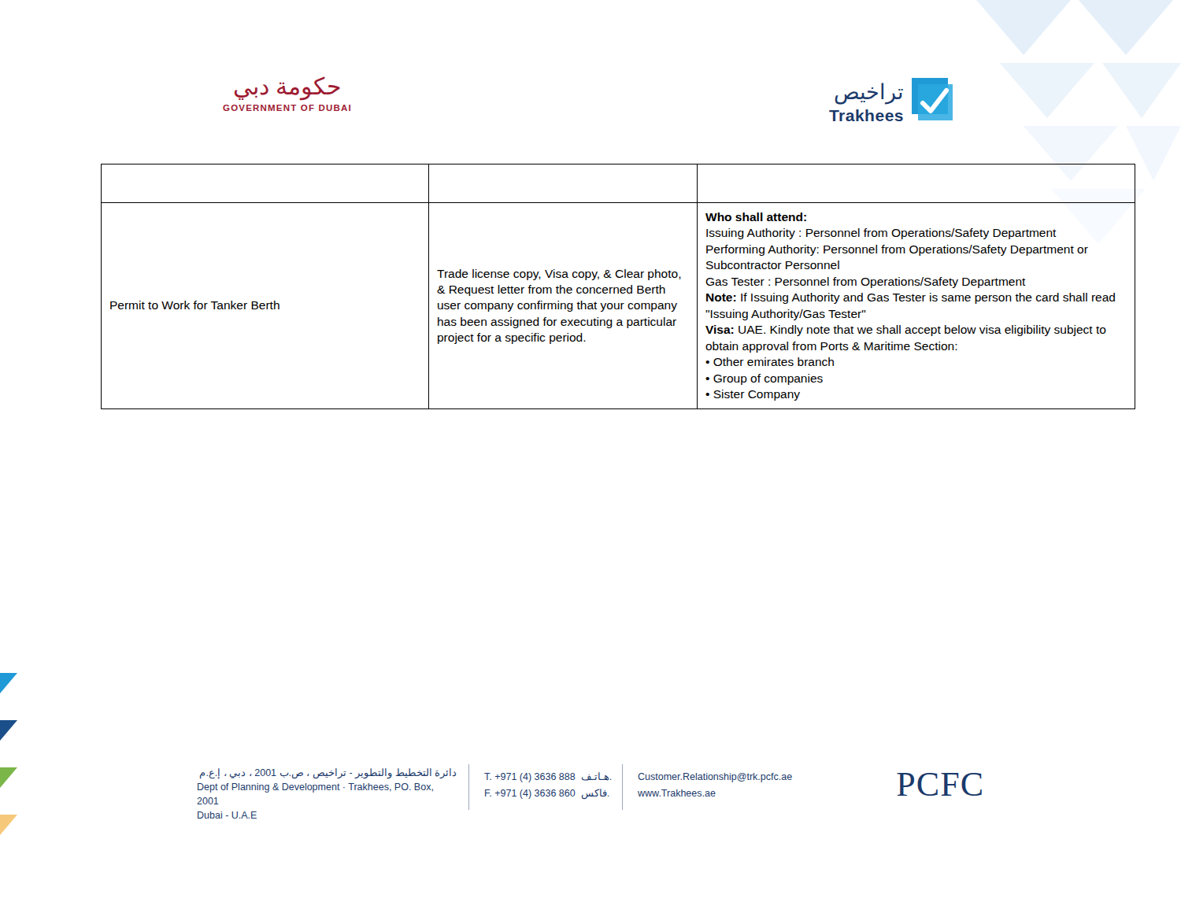حكومة دبي
GOVERNMENT OF DUBAI
تراخيص
Trakhees
| Permit to Work for Tanker Berth | Trade license copy, Visa copy, & Clear photo, & Request letter from the concerned Berth user company confirming that your company has been assigned for executing a particular project for a specific period. | Who shall attend: Issuing Authority : Personnel from Operations/Safety Department Performing Authority: Personnel from Operations/Safety Department or Subcontractor Personnel Gas Tester : Personnel from Operations/Safety Department Note: If Issuing Authority and Gas Tester is same person the card shall read "Issuing Authority/Gas Tester" Visa: UAE. Kindly note that we shall accept below visa eligibility subject to obtain approval from Ports & Maritime Section: • Other emirates branch • Group of companies • Sister Company |
دائرة التخطيط والتطوير - تراخيص ، ص.ب 2001 ، دبي ، إ.ع.م
Dept of Planning & Development · Trakhees, PO. Box, 2001
Dubai - U.A.E
T. +971 (4) 3636 888 هـاتـف.
F. +971 (4) 3636 860 فاكس.
Customer.Relationship@trk.pcfc.ae
www.Trakhees.ae
PCFC